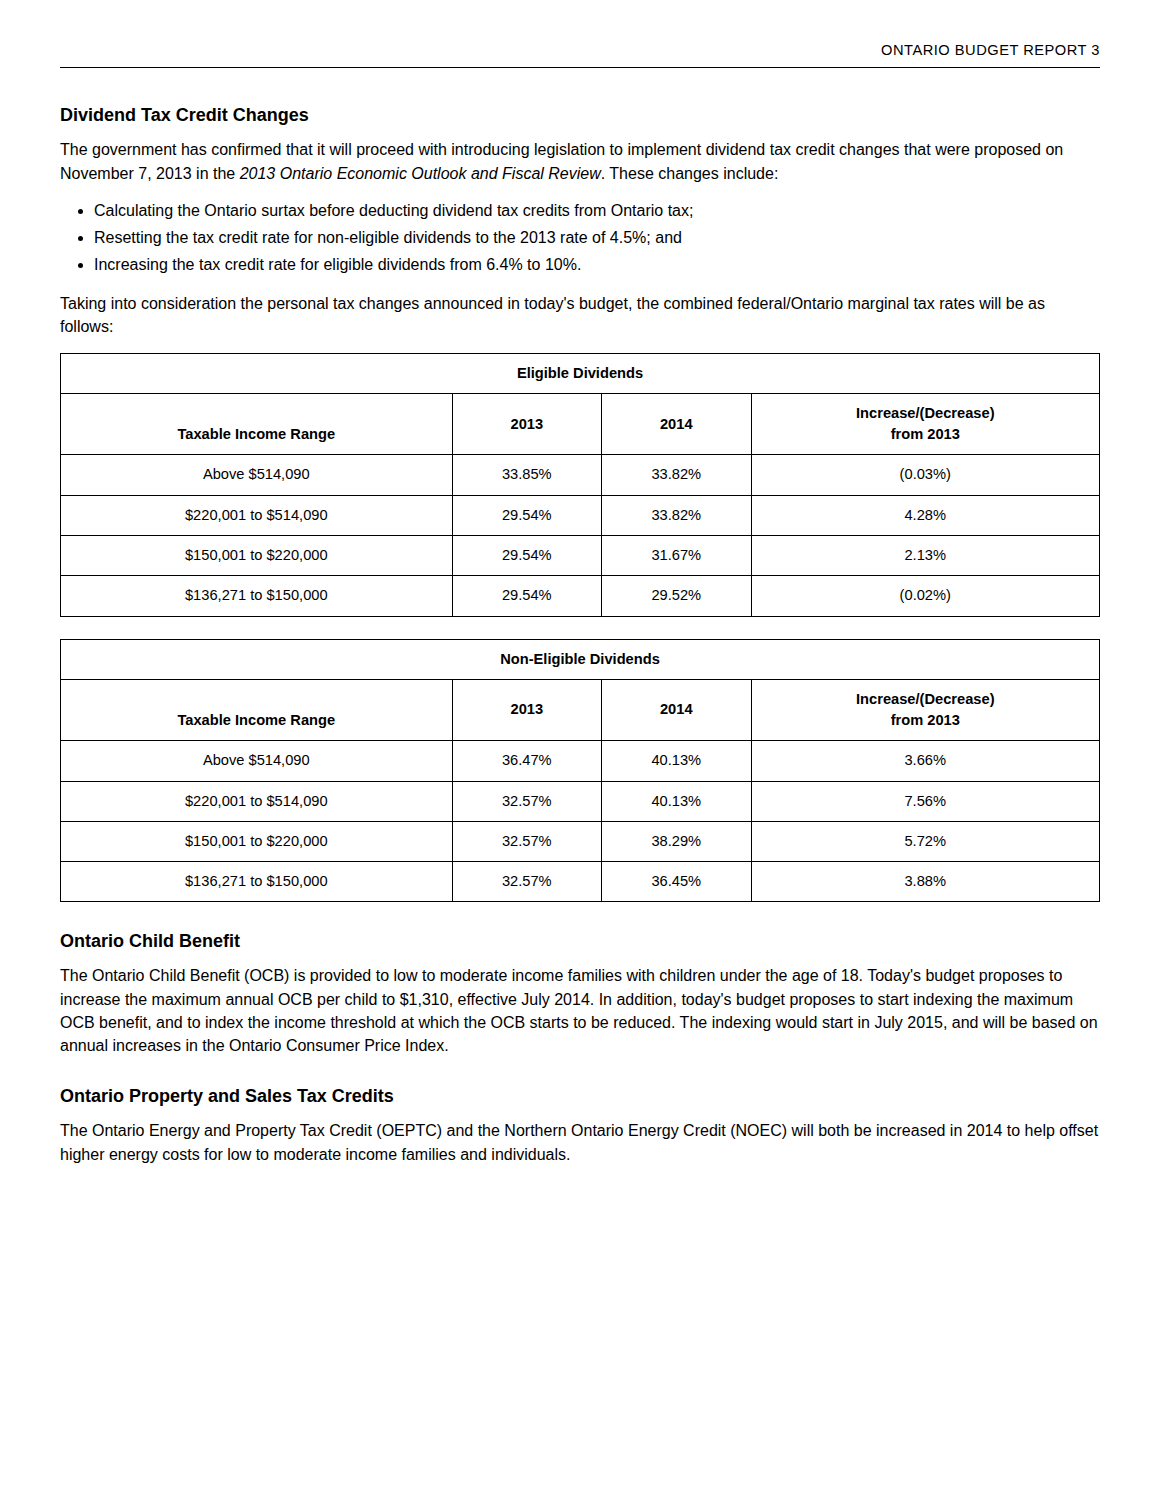ONTARIO BUDGET REPORT 3
Dividend Tax Credit Changes
The government has confirmed that it will proceed with introducing legislation to implement dividend tax credit changes that were proposed on November 7, 2013 in the 2013 Ontario Economic Outlook and Fiscal Review. These changes include:
Calculating the Ontario surtax before deducting dividend tax credits from Ontario tax;
Resetting the tax credit rate for non-eligible dividends to the 2013 rate of 4.5%; and
Increasing the tax credit rate for eligible dividends from 6.4% to 10%.
Taking into consideration the personal tax changes announced in today's budget, the combined federal/Ontario marginal tax rates will be as follows:
Eligible Dividends
| Taxable Income Range | 2013 | 2014 | Increase/(Decrease) from 2013 |
| --- | --- | --- | --- |
| Above $514,090 | 33.85% | 33.82% | (0.03%) |
| $220,001 to $514,090 | 29.54% | 33.82% | 4.28% |
| $150,001 to $220,000 | 29.54% | 31.67% | 2.13% |
| $136,271 to $150,000 | 29.54% | 29.52% | (0.02%) |
Non-Eligible Dividends
| Taxable Income Range | 2013 | 2014 | Increase/(Decrease) from 2013 |
| --- | --- | --- | --- |
| Above $514,090 | 36.47% | 40.13% | 3.66% |
| $220,001 to $514,090 | 32.57% | 40.13% | 7.56% |
| $150,001 to $220,000 | 32.57% | 38.29% | 5.72% |
| $136,271 to $150,000 | 32.57% | 36.45% | 3.88% |
Ontario Child Benefit
The Ontario Child Benefit (OCB) is provided to low to moderate income families with children under the age of 18. Today's budget proposes to increase the maximum annual OCB per child to $1,310, effective July 2014. In addition, today's budget proposes to start indexing the maximum OCB benefit, and to index the income threshold at which the OCB starts to be reduced. The indexing would start in July 2015, and will be based on annual increases in the Ontario Consumer Price Index.
Ontario Property and Sales Tax Credits
The Ontario Energy and Property Tax Credit (OEPTC) and the Northern Ontario Energy Credit (NOEC) will both be increased in 2014 to help offset higher energy costs for low to moderate income families and individuals.